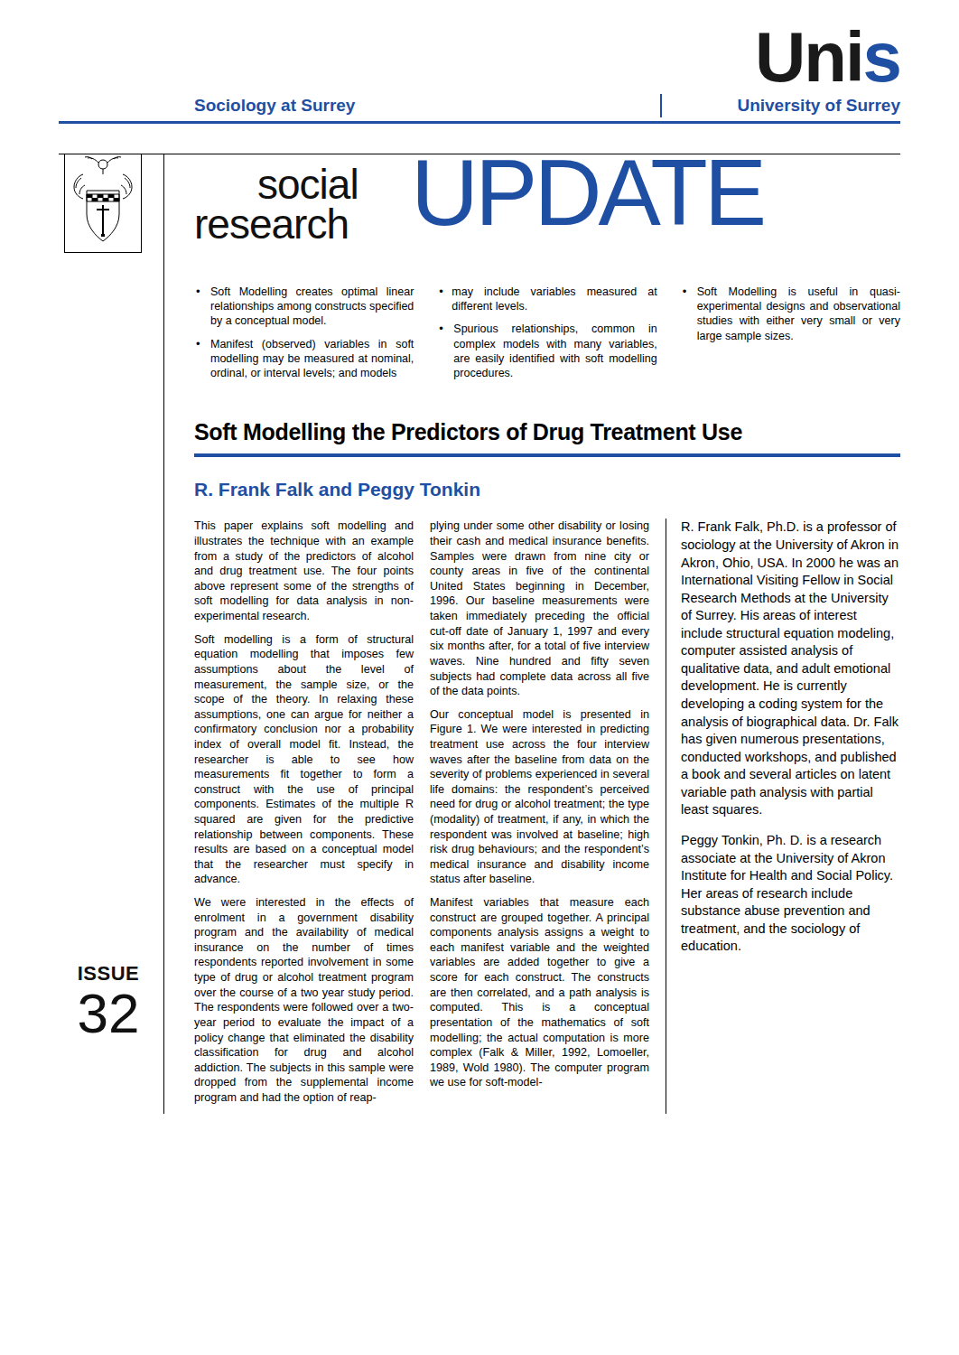Uni s
Sociology at Surrey
University of Surrey
social
research
UPDATE
Soft Modelling creates optimal linear relationships among constructs specified by a conceptual model.
Manifest (observed) variables in soft modelling may be measured at nominal, ordinal, or interval levels; and models
may include variables measured at different levels.
Spurious relationships, common in complex models with many variables, are easily identified with soft modelling procedures.
Soft Modelling is useful in quasi-experimental designs and observational studies with either very small or very large sample sizes.
Soft Modelling the Predictors of Drug Treatment Use
R. Frank Falk and Peggy Tonkin
This paper explains soft modelling and illustrates the technique with an example from a study of the predictors of alcohol and drug treatment use. The four points above represent some of the strengths of soft modelling for data analysis in non-experimental research.
Soft modelling is a form of structural equation modelling that imposes few assumptions about the level of measurement, the sample size, or the scope of the theory. In relaxing these assumptions, one can argue for neither a confirmatory conclusion nor a probability index of overall model fit. Instead, the researcher is able to see how measurements fit together to form a construct with the use of principal components. Estimates of the multiple R squared are given for the predictive relationship between components. These results are based on a conceptual model that the researcher must specify in advance.
We were interested in the effects of enrolment in a government disability program and the availability of medical insurance on the number of times respondents reported involvement in some type of drug or alcohol treatment program over the course of a two year study period. The respondents were followed over a two-year period to evaluate the impact of a policy change that eliminated the disability classification for drug and alcohol addiction. The subjects in this sample were dropped from the supplemental income program and had the option of reap-
plying under some other disability or losing their cash and medical insurance benefits. Samples were drawn from nine city or county areas in five of the continental United States beginning in December, 1996. Our baseline measurements were taken immediately preceding the official cut-off date of January 1, 1997 and every six months after, for a total of five interview waves. Nine hundred and fifty seven subjects had complete data across all five of the data points.
Our conceptual model is presented in Figure 1. We were interested in predicting treatment use across the four interview waves after the baseline from data on the severity of problems experienced in several life domains: the respondent’s perceived need for drug or alcohol treatment; the type (modality) of treatment, if any, in which the respondent was involved at baseline; high risk drug behaviours; and the respondent’s medical insurance and disability income status after baseline.
Manifest variables that measure each construct are grouped together. A principal components analysis assigns a weight to each manifest variable and the weighted variables are added together to give a score for each construct. The constructs are then correlated, and a path analysis is computed. This is a conceptual presentation of the mathematics of soft modelling; the actual computation is more complex (Falk & Miller, 1992, Lomoeller, 1989, Wold 1980). The computer program we use for soft-model-
R. Frank Falk, Ph.D. is a professor of sociology at the University of Akron in Akron, Ohio, USA. In 2000 he was an International Visiting Fellow in Social Research Methods at the University of Surrey. His areas of interest include structural equation modeling, computer assisted analysis of qualitative data, and adult emotional development. He is currently developing a coding system for the analysis of biographical data. Dr. Falk has given numerous presentations, conducted workshops, and published a book and several articles on latent variable path analysis with partial least squares.
Peggy Tonkin, Ph. D. is a research associate at the University of Akron Institute for Health and Social Policy. Her areas of research include substance abuse prevention and treatment, and the sociology of education.
ISSUE
32